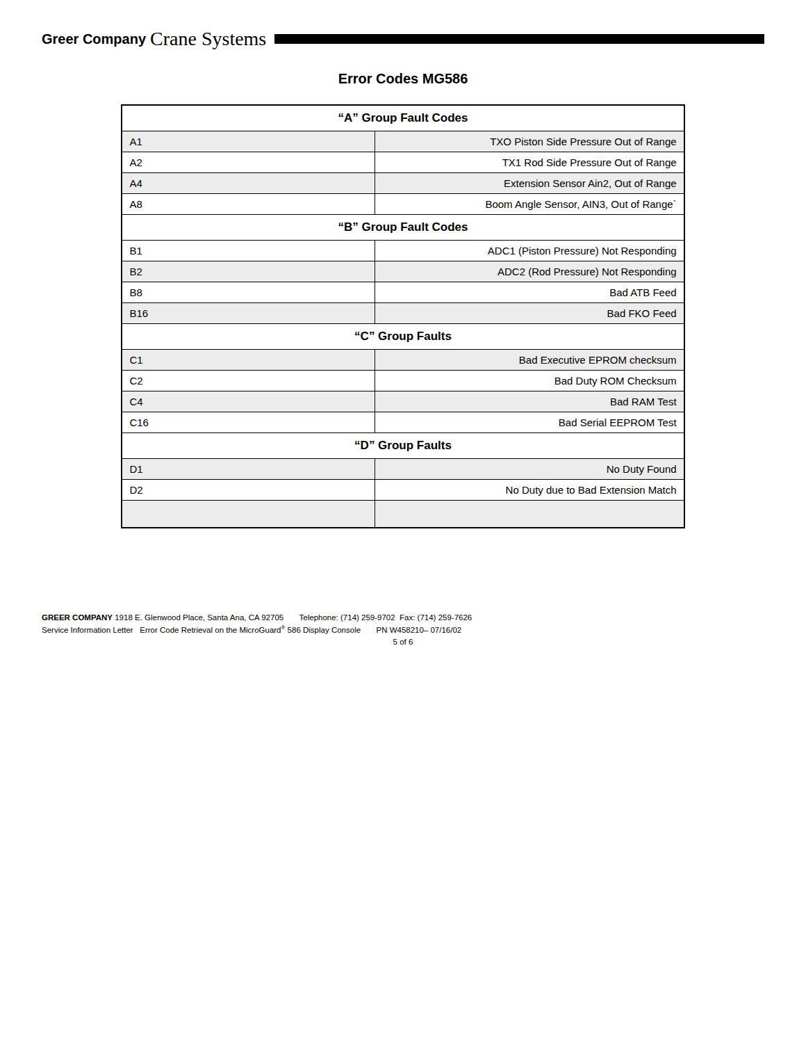Greer Company Crane Systems
Error Codes MG586
| “A” Group Fault Codes |
| --- |
| A1 | TXO Piston Side Pressure Out of Range |
| A2 | TX1 Rod Side Pressure Out of Range |
| A4 | Extension Sensor Ain2, Out of Range |
| A8 | Boom Angle Sensor, AIN3, Out of Range` |
| “B” Group Fault Codes |
| B1 | ADC1 (Piston Pressure) Not Responding |
| B2 | ADC2 (Rod Pressure) Not Responding |
| B8 | Bad ATB Feed |
| B16 | Bad FKO Feed |
| “C” Group Faults |
| C1 | Bad Executive EPROM checksum |
| C2 | Bad Duty ROM Checksum |
| C4 | Bad RAM Test |
| C16 | Bad Serial EEPROM Test |
| “D” Group Faults |
| D1 | No Duty Found |
| D2 | No Duty due to Bad Extension Match |
GREER COMPANY 1918 E. Glenwood Place, Santa Ana, CA 92705 Telephone: (714) 259-9702 Fax: (714) 259-7626
Service Information Letter Error Code Retrieval on the MicroGuard® 586 Display Console PN W458210– 07/16/02
5 of 6